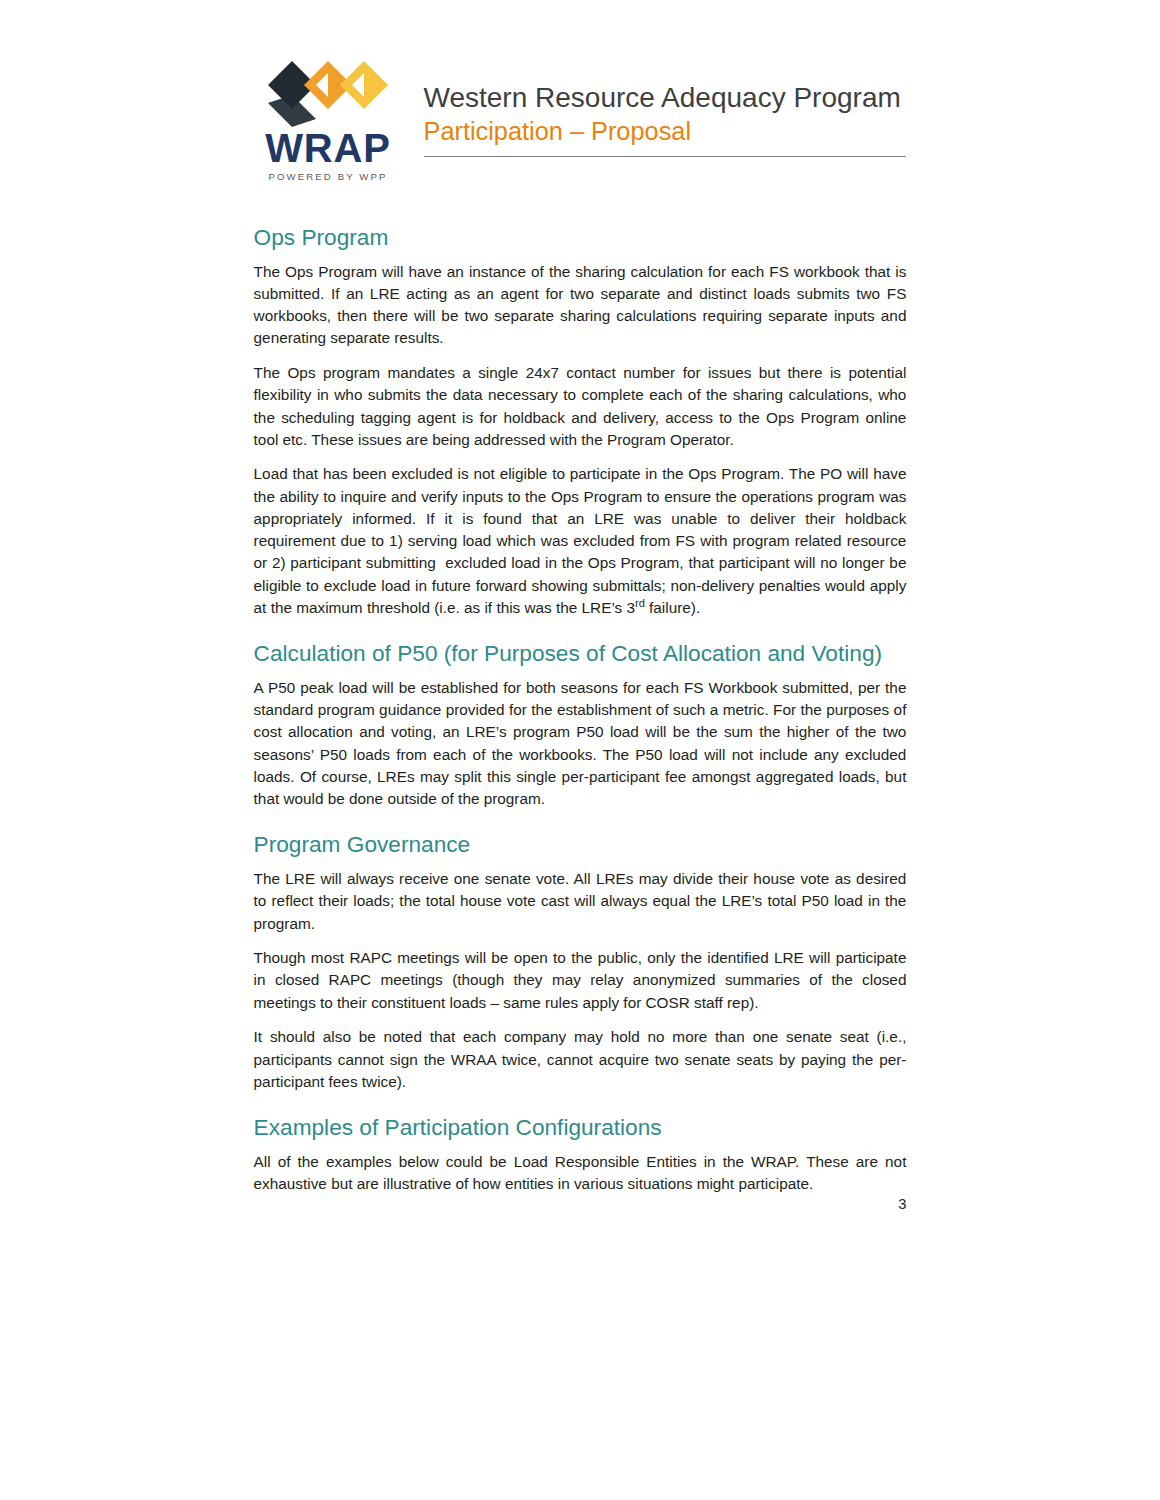WRAP
POWERED BY WPP
Western Resource Adequacy Program
Participation – Proposal
Ops Program
The Ops Program will have an instance of the sharing calculation for each FS workbook that is submitted. If an LRE acting as an agent for two separate and distinct loads submits two FS workbooks, then there will be two separate sharing calculations requiring separate inputs and generating separate results.
The Ops program mandates a single 24x7 contact number for issues but there is potential flexibility in who submits the data necessary to complete each of the sharing calculations, who the scheduling tagging agent is for holdback and delivery, access to the Ops Program online tool etc. These issues are being addressed with the Program Operator.
Load that has been excluded is not eligible to participate in the Ops Program. The PO will have the ability to inquire and verify inputs to the Ops Program to ensure the operations program was appropriately informed. If it is found that an LRE was unable to deliver their holdback requirement due to 1) serving load which was excluded from FS with program related resource or 2) participant submitting excluded load in the Ops Program, that participant will no longer be eligible to exclude load in future forward showing submittals; non-delivery penalties would apply at the maximum threshold (i.e. as if this was the LRE’s 3rd failure).
Calculation of P50 (for Purposes of Cost Allocation and Voting)
A P50 peak load will be established for both seasons for each FS Workbook submitted, per the standard program guidance provided for the establishment of such a metric. For the purposes of cost allocation and voting, an LRE’s program P50 load will be the sum the higher of the two seasons’ P50 loads from each of the workbooks. The P50 load will not include any excluded loads. Of course, LREs may split this single per-participant fee amongst aggregated loads, but that would be done outside of the program.
Program Governance
The LRE will always receive one senate vote. All LREs may divide their house vote as desired to reflect their loads; the total house vote cast will always equal the LRE’s total P50 load in the program.
Though most RAPC meetings will be open to the public, only the identified LRE will participate in closed RAPC meetings (though they may relay anonymized summaries of the closed meetings to their constituent loads – same rules apply for COSR staff rep).
It should also be noted that each company may hold no more than one senate seat (i.e., participants cannot sign the WRAA twice, cannot acquire two senate seats by paying the per-participant fees twice).
Examples of Participation Configurations
All of the examples below could be Load Responsible Entities in the WRAP. These are not exhaustive but are illustrative of how entities in various situations might participate.
3